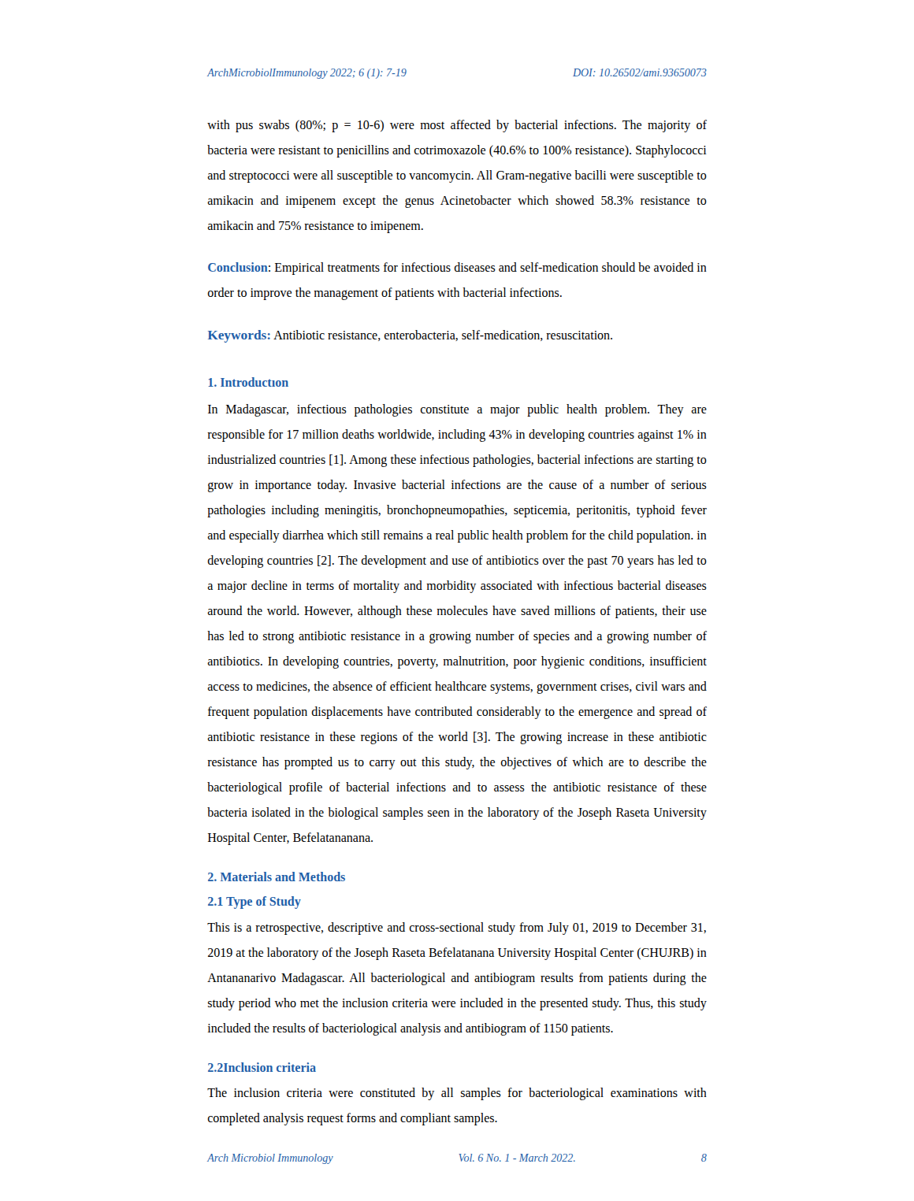ArchMicrobiolImmunology 2022; 6 (1): 7-19
DOI: 10.26502/ami.93650073
with pus swabs (80%; p = 10-6) were most affected by bacterial infections. The majority of bacteria were resistant to penicillins and cotrimoxazole (40.6% to 100% resistance). Staphylococci and streptococci were all susceptible to vancomycin. All Gram-negative bacilli were susceptible to amikacin and imipenem except the genus Acinetobacter which showed 58.3% resistance to amikacin and 75% resistance to imipenem.
Conclusion: Empirical treatments for infectious diseases and self-medication should be avoided in order to improve the management of patients with bacterial infections.
Keywords: Antibiotic resistance, enterobacteria, self-medication, resuscitation.
1. Introductıon
In Madagascar, infectious pathologies constitute a major public health problem. They are responsible for 17 million deaths worldwide, including 43% in developing countries against 1% in industrialized countries [1]. Among these infectious pathologies, bacterial infections are starting to grow in importance today. Invasive bacterial infections are the cause of a number of serious pathologies including meningitis, bronchopneumopathies, septicemia, peritonitis, typhoid fever and especially diarrhea which still remains a real public health problem for the child population. in developing countries [2]. The development and use of antibiotics over the past 70 years has led to a major decline in terms of mortality and morbidity associated with infectious bacterial diseases around the world. However, although these molecules have saved millions of patients, their use has led to strong antibiotic resistance in a growing number of species and a growing number of antibiotics. In developing countries, poverty, malnutrition, poor hygienic conditions, insufficient access to medicines, the absence of efficient healthcare systems, government crises, civil wars and frequent population displacements have contributed considerably to the emergence and spread of antibiotic resistance in these regions of the world [3]. The growing increase in these antibiotic resistance has prompted us to carry out this study, the objectives of which are to describe the bacteriological profile of bacterial infections and to assess the antibiotic resistance of these bacteria isolated in the biological samples seen in the laboratory of the Joseph Raseta University Hospital Center, Befelatananana.
2. Materials and Methods
2.1 Type of Study
This is a retrospective, descriptive and cross-sectional study from July 01, 2019 to December 31, 2019 at the laboratory of the Joseph Raseta Befelatanana University Hospital Center (CHUJRB) in Antananarivo Madagascar. All bacteriological and antibiogram results from patients during the study period who met the inclusion criteria were included in the presented study. Thus, this study included the results of bacteriological analysis and antibiogram of 1150 patients.
2.2Inclusion criteria
The inclusion criteria were constituted by all samples for bacteriological examinations with completed analysis request forms and compliant samples.
Arch Microbiol Immunology
Vol. 6 No. 1 - March 2022.
8